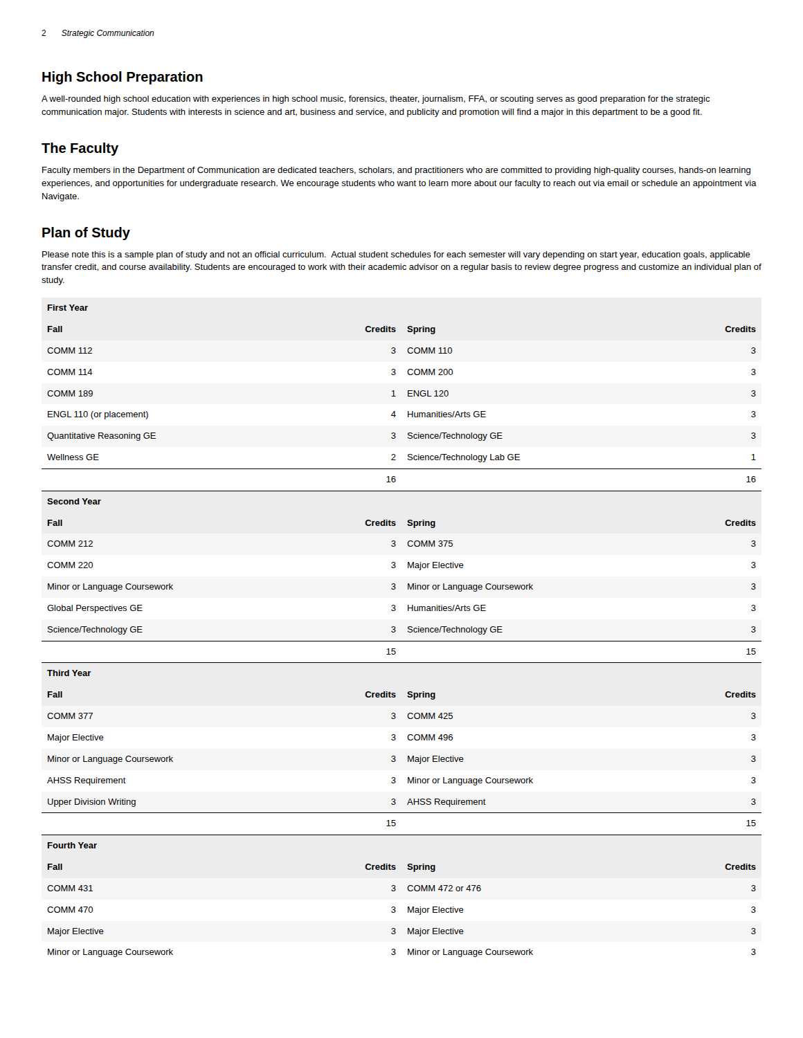2 Strategic Communication
High School Preparation
A well-rounded high school education with experiences in high school music, forensics, theater, journalism, FFA, or scouting serves as good preparation for the strategic communication major. Students with interests in science and art, business and service, and publicity and promotion will find a major in this department to be a good fit.
The Faculty
Faculty members in the Department of Communication are dedicated teachers, scholars, and practitioners who are committed to providing high-quality courses, hands-on learning experiences, and opportunities for undergraduate research. We encourage students who want to learn more about our faculty to reach out via email or schedule an appointment via Navigate.
Plan of Study
Please note this is a sample plan of study and not an official curriculum. Actual student schedules for each semester will vary depending on start year, education goals, applicable transfer credit, and course availability. Students are encouraged to work with their academic advisor on a regular basis to review degree progress and customize an individual plan of study.
| First Year |
| --- |
| Fall | Credits | Spring | Credits |
| COMM 112 | 3 | COMM 110 | 3 |
| COMM 114 | 3 | COMM 200 | 3 |
| COMM 189 | 1 | ENGL 120 | 3 |
| ENGL 110 (or placement) | 4 | Humanities/Arts GE | 3 |
| Quantitative Reasoning GE | 3 | Science/Technology GE | 3 |
| Wellness GE | 2 | Science/Technology Lab GE | 1 |
| | 16 | | 16 |
| Second Year |
| Fall | Credits | Spring | Credits |
| COMM 212 | 3 | COMM 375 | 3 |
| COMM 220 | 3 | Major Elective | 3 |
| Minor or Language Coursework | 3 | Minor or Language Coursework | 3 |
| Global Perspectives GE | 3 | Humanities/Arts GE | 3 |
| Science/Technology GE | 3 | Science/Technology GE | 3 |
| | 15 | | 15 |
| Third Year |
| Fall | Credits | Spring | Credits |
| COMM 377 | 3 | COMM 425 | 3 |
| Major Elective | 3 | COMM 496 | 3 |
| Minor or Language Coursework | 3 | Major Elective | 3 |
| AHSS Requirement | 3 | Minor or Language Coursework | 3 |
| Upper Division Writing | 3 | AHSS Requirement | 3 |
| | 15 | | 15 |
| Fourth Year |
| Fall | Credits | Spring | Credits |
| COMM 431 | 3 | COMM 472 or 476 | 3 |
| COMM 470 | 3 | Major Elective | 3 |
| Major Elective | 3 | Major Elective | 3 |
| Minor or Language Coursework | 3 | Minor or Language Coursework | 3 |